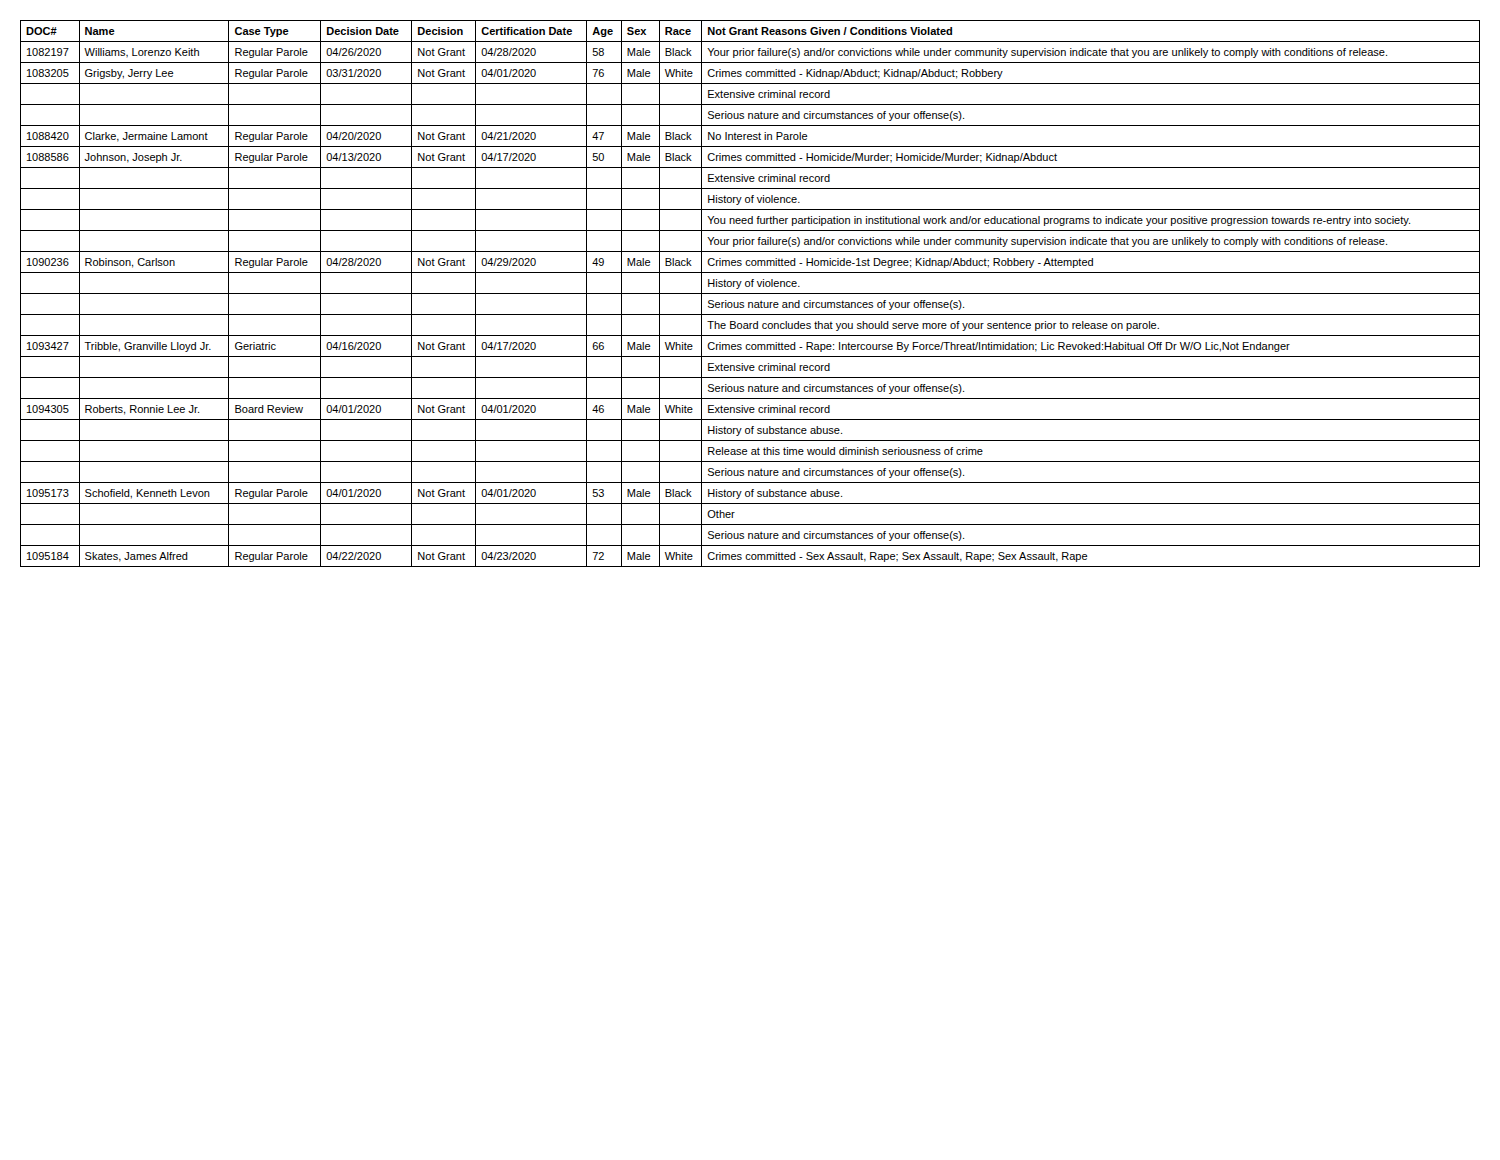| DOC# | Name | Case Type | Decision Date | Decision | Certification Date | Age | Sex | Race | Not Grant Reasons Given / Conditions Violated |
| --- | --- | --- | --- | --- | --- | --- | --- | --- | --- |
| 1082197 | Williams, Lorenzo Keith | Regular Parole | 04/26/2020 | Not Grant | 04/28/2020 | 58 | Male | Black | Your prior failure(s) and/or convictions while under community supervision indicate that you are unlikely to comply with conditions of release. |
| 1083205 | Grigsby, Jerry Lee | Regular Parole | 03/31/2020 | Not Grant | 04/01/2020 | 76 | Male | White | Crimes committed - Kidnap/Abduct; Kidnap/Abduct; Robbery |
| | | | | | | | | | Extensive criminal record |
| | | | | | | | | | Serious nature and circumstances of your offense(s). |
| 1088420 | Clarke, Jermaine Lamont | Regular Parole | 04/20/2020 | Not Grant | 04/21/2020 | 47 | Male | Black | No Interest in Parole |
| 1088586 | Johnson, Joseph Jr. | Regular Parole | 04/13/2020 | Not Grant | 04/17/2020 | 50 | Male | Black | Crimes committed - Homicide/Murder; Homicide/Murder; Kidnap/Abduct |
| | | | | | | | | | Extensive criminal record |
| | | | | | | | | | History of violence. |
| | | | | | | | | | You need further participation in institutional work and/or educational programs to indicate your positive progression towards re-entry into society. |
| | | | | | | | | | Your prior failure(s) and/or convictions while under community supervision indicate that you are unlikely to comply with conditions of release. |
| 1090236 | Robinson, Carlson | Regular Parole | 04/28/2020 | Not Grant | 04/29/2020 | 49 | Male | Black | Crimes committed - Homicide-1st Degree; Kidnap/Abduct; Robbery - Attempted |
| | | | | | | | | | History of violence. |
| | | | | | | | | | Serious nature and circumstances of your offense(s). |
| | | | | | | | | | The Board concludes that you should serve more of your sentence prior to release on parole. |
| 1093427 | Tribble, Granville Lloyd Jr. | Geriatric | 04/16/2020 | Not Grant | 04/17/2020 | 66 | Male | White | Crimes committed - Rape: Intercourse By Force/Threat/Intimidation; Lic Revoked:Habitual Off Dr W/O Lic,Not Endanger |
| | | | | | | | | | Extensive criminal record |
| | | | | | | | | | Serious nature and circumstances of your offense(s). |
| 1094305 | Roberts, Ronnie Lee Jr. | Board Review | 04/01/2020 | Not Grant | 04/01/2020 | 46 | Male | White | Extensive criminal record |
| | | | | | | | | | History of substance abuse. |
| | | | | | | | | | Release at this time would diminish seriousness of crime |
| | | | | | | | | | Serious nature and circumstances of your offense(s). |
| 1095173 | Schofield, Kenneth Levon | Regular Parole | 04/01/2020 | Not Grant | 04/01/2020 | 53 | Male | Black | History of substance abuse. |
| | | | | | | | | | Other |
| | | | | | | | | | Serious nature and circumstances of your offense(s). |
| 1095184 | Skates, James Alfred | Regular Parole | 04/22/2020 | Not Grant | 04/23/2020 | 72 | Male | White | Crimes committed - Sex Assault, Rape; Sex Assault, Rape; Sex Assault, Rape |